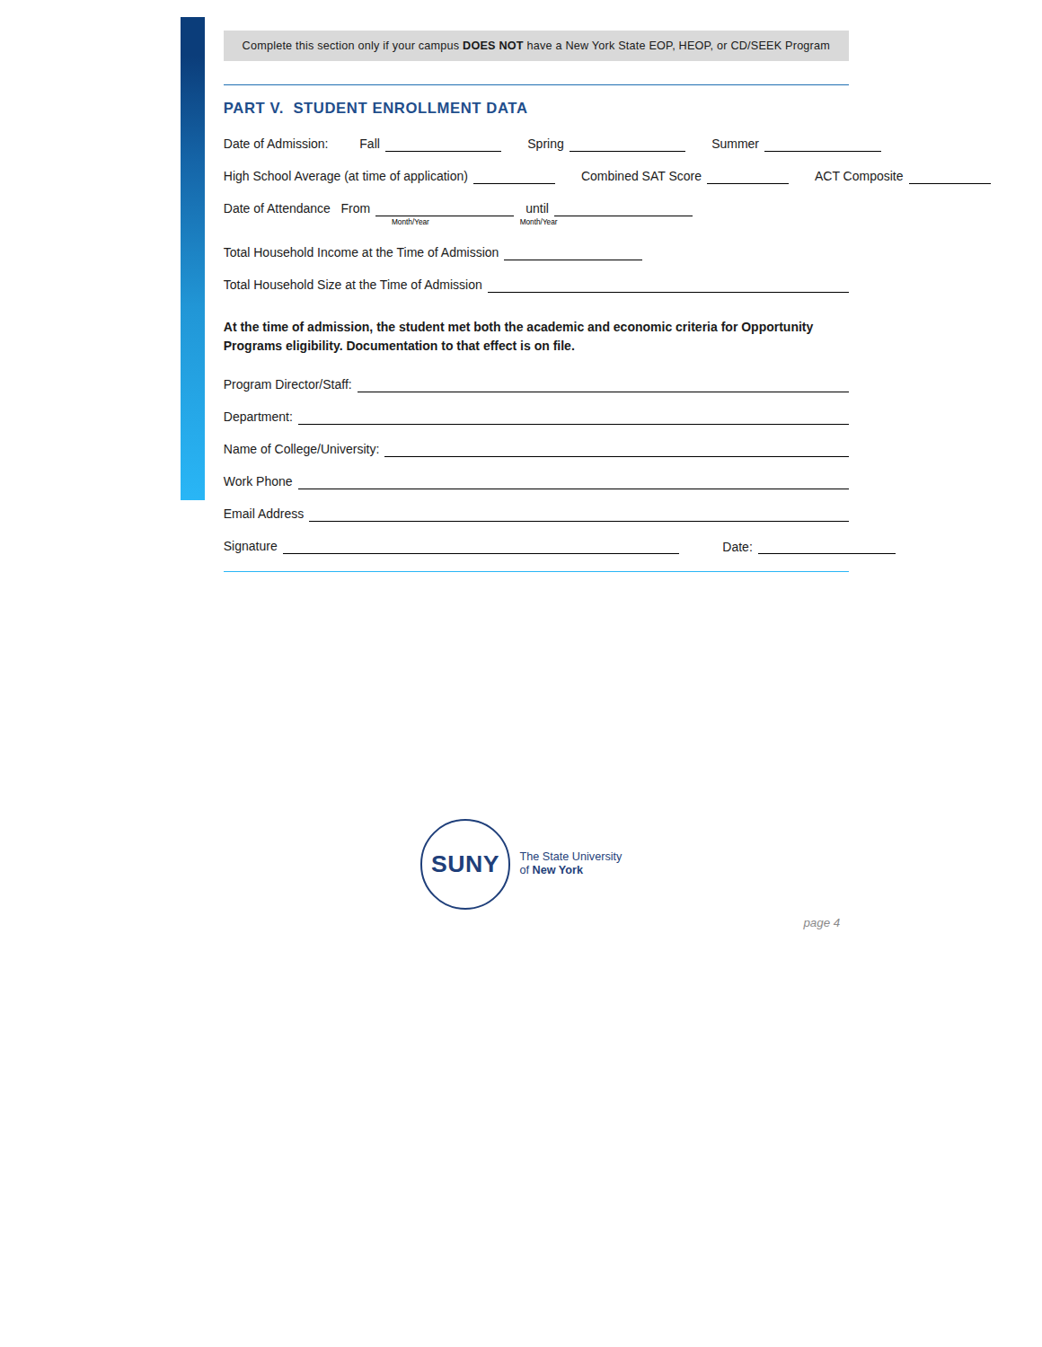Complete this section only if your campus DOES NOT have a New York State EOP, HEOP, or CD/SEEK Program
PART V. STUDENT ENROLLMENT DATA
Date of Admission: Fall Spring Summer
High School Average (at time of application) Combined SAT Score ACT Composite
Date of Attendance From until
Month/Year Month/Year
Total Household Income at the Time of Admission
Total Household Size at the Time of Admission
At the time of admission, the student met both the academic and economic criteria for Opportunity Programs eligibility. Documentation to that effect is on file.
Program Director/Staff:
Department:
Name of College/University:
Work Phone
Email Address
Signature Date:
SUNY
The State University
of New York
page 4